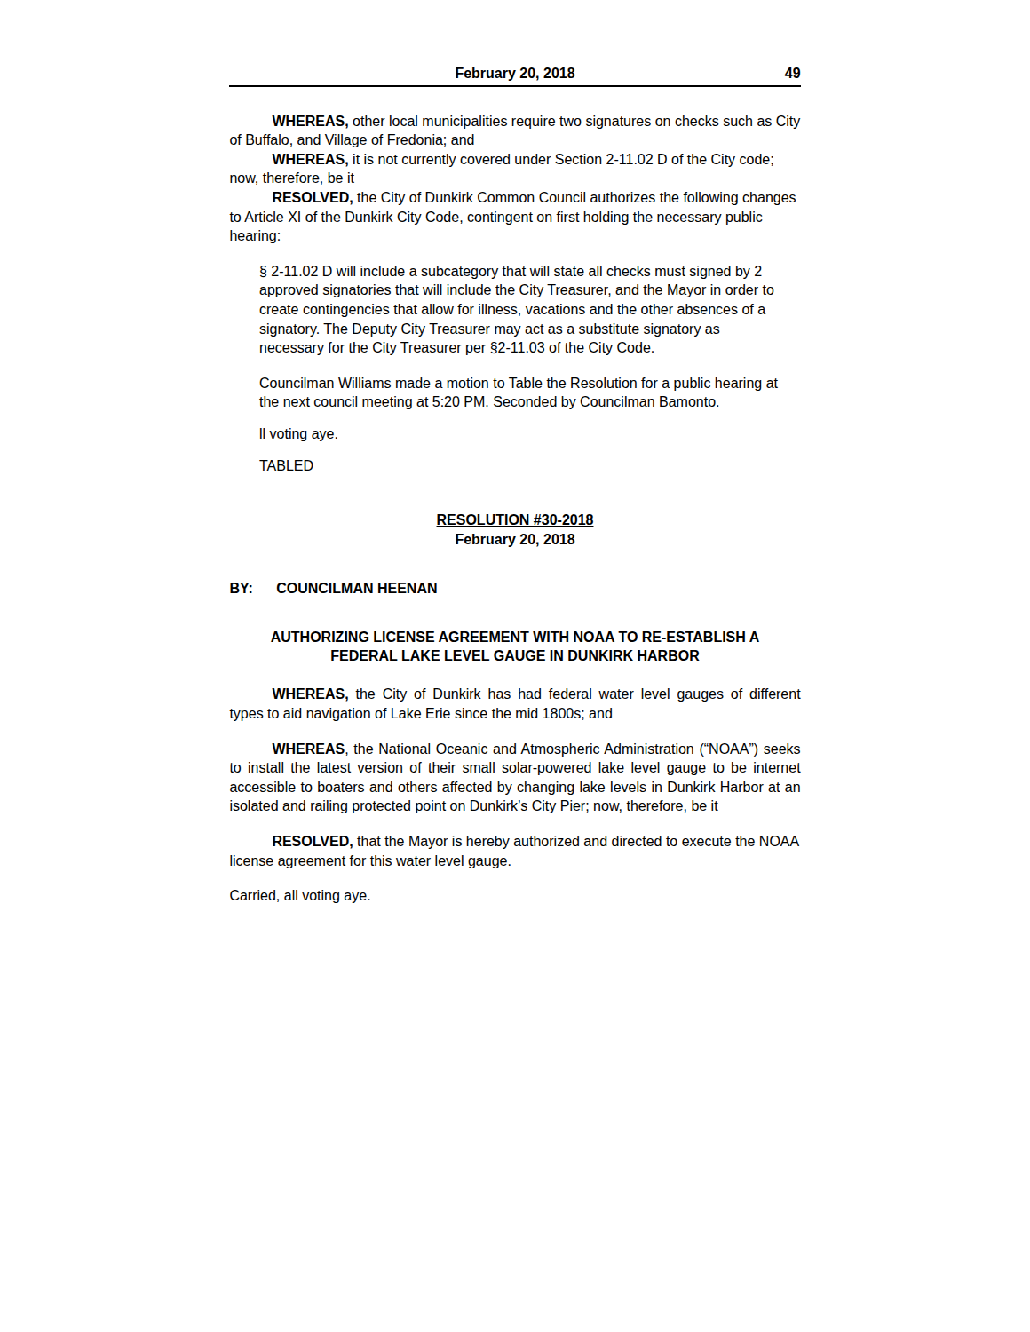February 20, 2018 49
WHEREAS, other local municipalities require two signatures on checks such as City of Buffalo, and Village of Fredonia; and
WHEREAS, it is not currently covered under Section 2-11.02 D of the City code; now, therefore, be it
RESOLVED, the City of Dunkirk Common Council authorizes the following changes to Article XI of the Dunkirk City Code, contingent on first holding the necessary public hearing:
§ 2-11.02 D will include a subcategory that will state all checks must signed by 2 approved signatories that will include the City Treasurer, and the Mayor in order to create contingencies that allow for illness, vacations and the other absences of a signatory. The Deputy City Treasurer may act as a substitute signatory as necessary for the City Treasurer per §2-11.03 of the City Code.
Councilman Williams made a motion to Table the Resolution for a public hearing at the next council meeting at 5:20 PM. Seconded by Councilman Bamonto.
ll voting aye.
TABLED
RESOLUTION #30-2018
February 20, 2018
BY: COUNCILMAN HEENAN
AUTHORIZING LICENSE AGREEMENT WITH NOAA TO RE-ESTABLISH A FEDERAL LAKE LEVEL GAUGE IN DUNKIRK HARBOR
WHEREAS, the City of Dunkirk has had federal water level gauges of different types to aid navigation of Lake Erie since the mid 1800s; and
WHEREAS, the National Oceanic and Atmospheric Administration (“NOAA”) seeks to install the latest version of their small solar-powered lake level gauge to be internet accessible to boaters and others affected by changing lake levels in Dunkirk Harbor at an isolated and railing protected point on Dunkirk’s City Pier; now, therefore, be it
RESOLVED, that the Mayor is hereby authorized and directed to execute the NOAA license agreement for this water level gauge.
Carried, all voting aye.